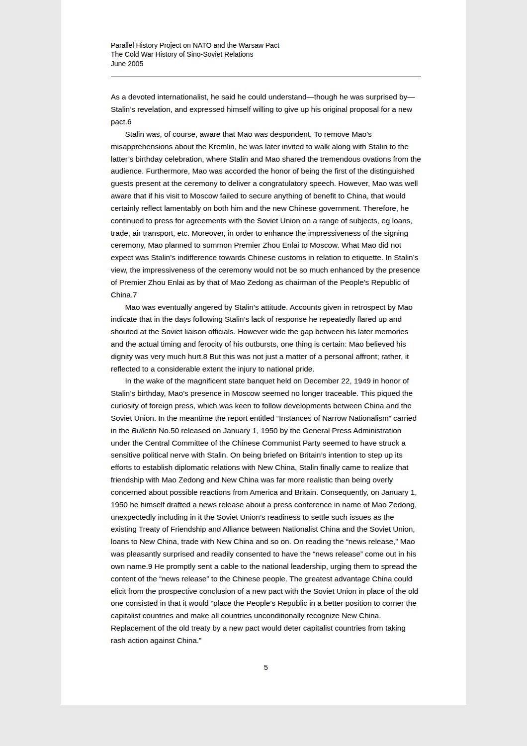Parallel History Project on NATO and the Warsaw Pact
The Cold War History of Sino-Soviet Relations
June 2005
As a devoted internationalist, he said he could understand—though he was surprised by—Stalin’s revelation, and expressed himself willing to give up his original proposal for a new pact.6
Stalin was, of course, aware that Mao was despondent. To remove Mao’s misapprehensions about the Kremlin, he was later invited to walk along with Stalin to the latter’s birthday celebration, where Stalin and Mao shared the tremendous ovations from the audience. Furthermore, Mao was accorded the honor of being the first of the distinguished guests present at the ceremony to deliver a congratulatory speech. However, Mao was well aware that if his visit to Moscow failed to secure anything of benefit to China, that would certainly reflect lamentably on both him and the new Chinese government. Therefore, he continued to press for agreements with the Soviet Union on a range of subjects, eg loans, trade, air transport, etc. Moreover, in order to enhance the impressiveness of the signing ceremony, Mao planned to summon Premier Zhou Enlai to Moscow. What Mao did not expect was Stalin’s indifference towards Chinese customs in relation to etiquette. In Stalin’s view, the impressiveness of the ceremony would not be so much enhanced by the presence of Premier Zhou Enlai as by that of Mao Zedong as chairman of the People’s Republic of China.7
Mao was eventually angered by Stalin’s attitude. Accounts given in retrospect by Mao indicate that in the days following Stalin’s lack of response he repeatedly flared up and shouted at the Soviet liaison officials. However wide the gap between his later memories and the actual timing and ferocity of his outbursts, one thing is certain: Mao believed his dignity was very much hurt.8 But this was not just a matter of a personal affront; rather, it reflected to a considerable extent the injury to national pride.
In the wake of the magnificent state banquet held on December 22, 1949 in honor of Stalin’s birthday, Mao’s presence in Moscow seemed no longer traceable. This piqued the curiosity of foreign press, which was keen to follow developments between China and the Soviet Union. In the meantime the report entitled “Instances of Narrow Nationalism” carried in the Bulletin No.50 released on January 1, 1950 by the General Press Administration under the Central Committee of the Chinese Communist Party seemed to have struck a sensitive political nerve with Stalin. On being briefed on Britain’s intention to step up its efforts to establish diplomatic relations with New China, Stalin finally came to realize that friendship with Mao Zedong and New China was far more realistic than being overly concerned about possible reactions from America and Britain. Consequently, on January 1, 1950 he himself drafted a news release about a press conference in name of Mao Zedong, unexpectedly including in it the Soviet Union’s readiness to settle such issues as the existing Treaty of Friendship and Alliance between Nationalist China and the Soviet Union, loans to New China, trade with New China and so on. On reading the “news release,” Mao was pleasantly surprised and readily consented to have the “news release” come out in his own name.9 He promptly sent a cable to the national leadership, urging them to spread the content of the “news release” to the Chinese people. The greatest advantage China could elicit from the prospective conclusion of a new pact with the Soviet Union in place of the old one consisted in that it would “place the People’s Republic in a better position to corner the capitalist countries and make all countries unconditionally recognize New China. Replacement of the old treaty by a new pact would deter capitalist countries from taking rash action against China.”
5